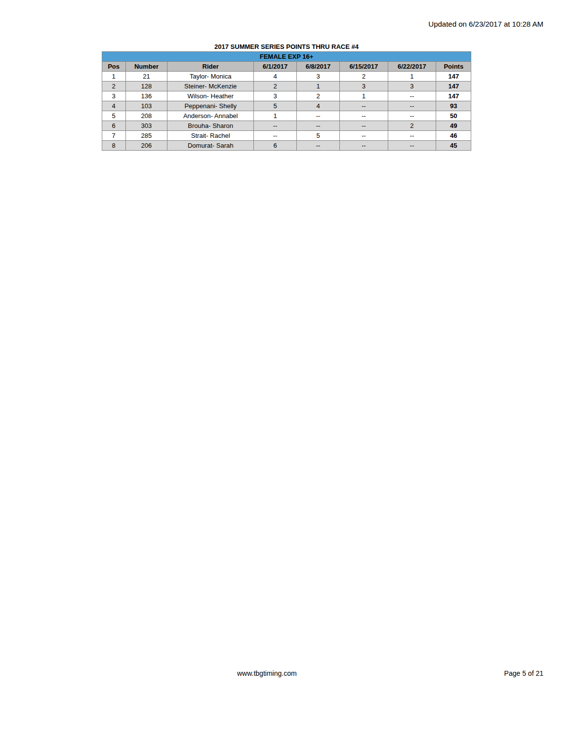Updated on 6/23/2017 at 10:28 AM
2017 SUMMER SERIES POINTS THRU RACE #4
| FEMALE EXP 16+ |
| Pos | Number | Rider | 6/1/2017 | 6/8/2017 | 6/15/2017 | 6/22/2017 | Points |
| 1 | 21 | Taylor- Monica | 4 | 3 | 2 | 1 | 147 |
| 2 | 128 | Steiner- McKenzie | 2 | 1 | 3 | 3 | 147 |
| 3 | 136 | Wilson- Heather | 3 | 2 | 1 | -- | 147 |
| 4 | 103 | Peppenani- Shelly | 5 | 4 | -- | -- | 93 |
| 5 | 208 | Anderson- Annabel | 1 | -- | -- | -- | 50 |
| 6 | 303 | Brouha- Sharon | -- | -- | -- | 2 | 49 |
| 7 | 285 | Strait- Rachel | -- | 5 | -- | -- | 46 |
| 8 | 206 | Domurat- Sarah | 6 | -- | -- | -- | 45 |
www.tbgtiming.com
Page 5 of 21